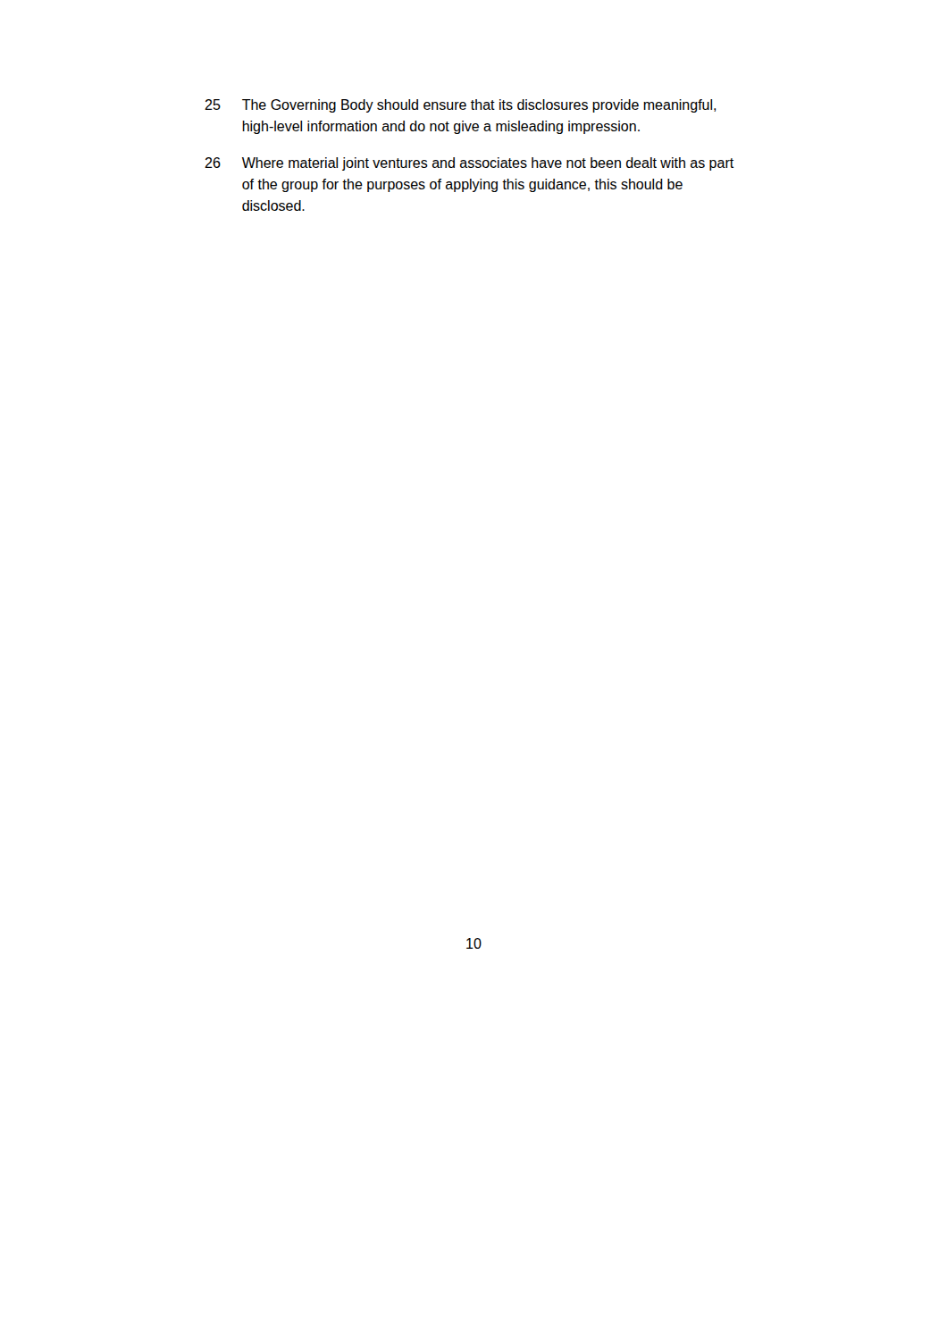25
The Governing Body should ensure that its disclosures provide meaningful, high-level information and do not give a misleading impression.
26
Where material joint ventures and associates have not been dealt with as part of the group for the purposes of applying this guidance, this should be disclosed.
10